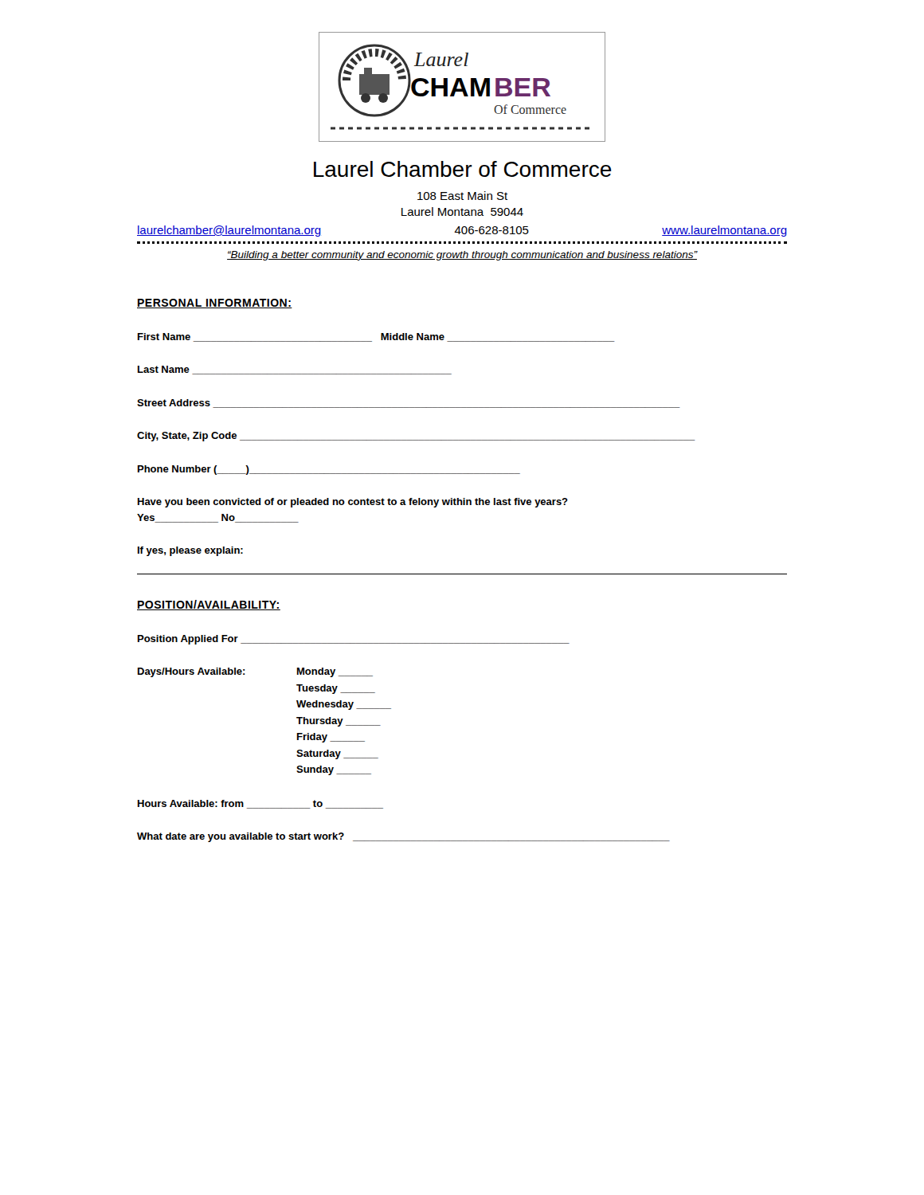Laurel Chamber of Commerce
108 East Main St
Laurel Montana 59044
laurelchamber@laurelmontana.org 406-628-8105 www.laurelmontana.org
“Building a better community and economic growth through communication and business relations”
PERSONAL INFORMATION:
First Name _______________________________ Middle Name _____________________________
Last Name _____________________________________________
Street Address _________________________________________________________________________________
City, State, Zip Code _______________________________________________________________________________
Phone Number (_____)_______________________________________________
Have you been convicted of or pleaded no contest to a felony within the last five years?
Yes___________ No___________
If yes, please explain:
POSITION/AVAILABILITY:
Position Applied For _________________________________________________________
Days/Hours Available:
Monday ______
Tuesday ______
Wednesday ______
Thursday ______
Friday ______
Saturday ______
Sunday ______
Hours Available: from ___________ to __________
What date are you available to start work? _______________________________________________________